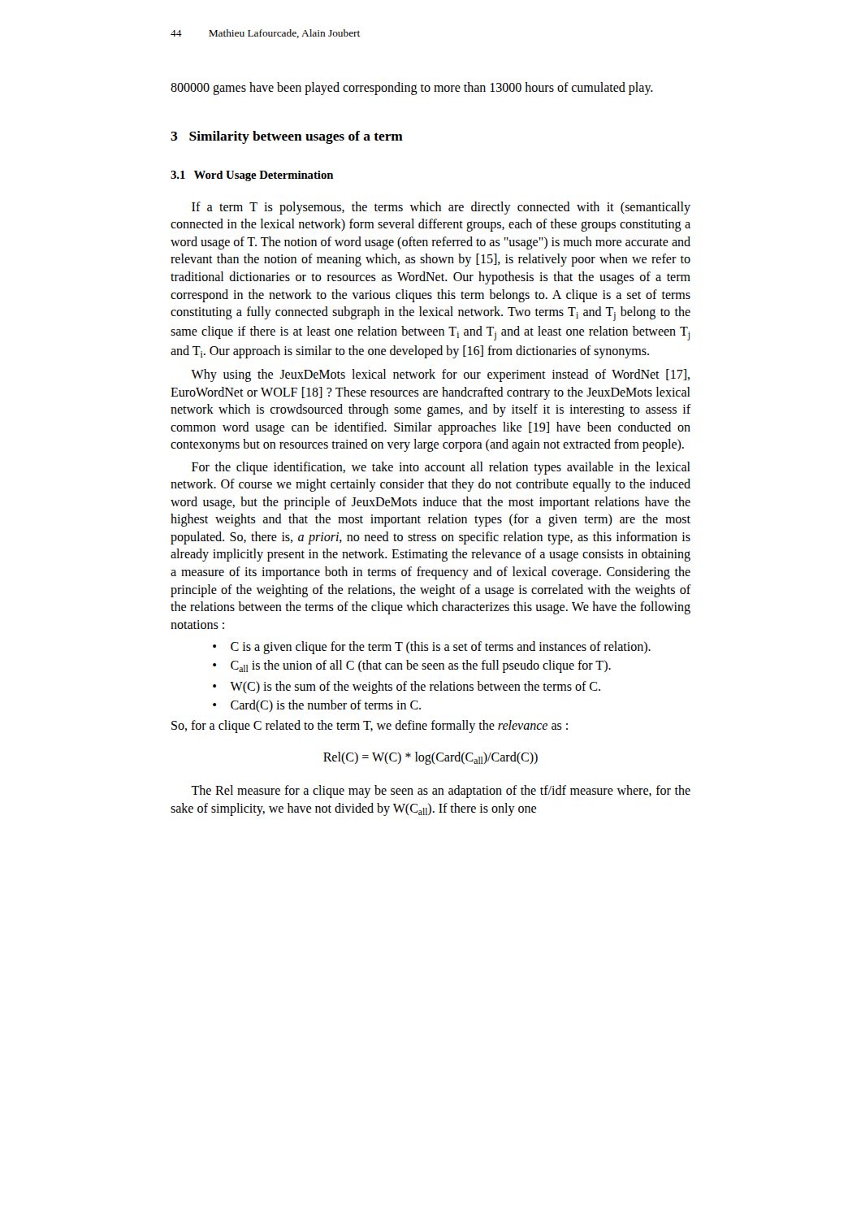44 Mathieu Lafourcade, Alain Joubert
800000 games have been played corresponding to more than 13000 hours of cumulated play.
3 Similarity between usages of a term
3.1 Word Usage Determination
If a term T is polysemous, the terms which are directly connected with it (semantically connected in the lexical network) form several different groups, each of these groups constituting a word usage of T. The notion of word usage (often referred to as "usage") is much more accurate and relevant than the notion of meaning which, as shown by [15], is relatively poor when we refer to traditional dictionaries or to resources as WordNet. Our hypothesis is that the usages of a term correspond in the network to the various cliques this term belongs to. A clique is a set of terms constituting a fully connected subgraph in the lexical network. Two terms Ti and Tj belong to the same clique if there is at least one relation between Ti and Tj and at least one relation between Tj and Ti. Our approach is similar to the one developed by [16] from dictionaries of synonyms.
Why using the JeuxDeMots lexical network for our experiment instead of WordNet [17], EuroWordNet or WOLF [18] ? These resources are handcrafted contrary to the JeuxDeMots lexical network which is crowdsourced through some games, and by itself it is interesting to assess if common word usage can be identified. Similar approaches like [19] have been conducted on contexonyms but on resources trained on very large corpora (and again not extracted from people).
For the clique identification, we take into account all relation types available in the lexical network. Of course we might certainly consider that they do not contribute equally to the induced word usage, but the principle of JeuxDeMots induce that the most important relations have the highest weights and that the most important relation types (for a given term) are the most populated. So, there is, a priori, no need to stress on specific relation type, as this information is already implicitly present in the network. Estimating the relevance of a usage consists in obtaining a measure of its importance both in terms of frequency and of lexical coverage. Considering the principle of the weighting of the relations, the weight of a usage is correlated with the weights of the relations between the terms of the clique which characterizes this usage. We have the following notations :
C is a given clique for the term T (this is a set of terms and instances of relation).
Call is the union of all C (that can be seen as the full pseudo clique for T).
W(C) is the sum of the weights of the relations between the terms of C.
Card(C) is the number of terms in C.
So, for a clique C related to the term T, we define formally the relevance as :
Rel(C) = W(C) * log(Card(Call)/Card(C))
The Rel measure for a clique may be seen as an adaptation of the tf/idf measure where, for the sake of simplicity, we have not divided by W(Call). If there is only one